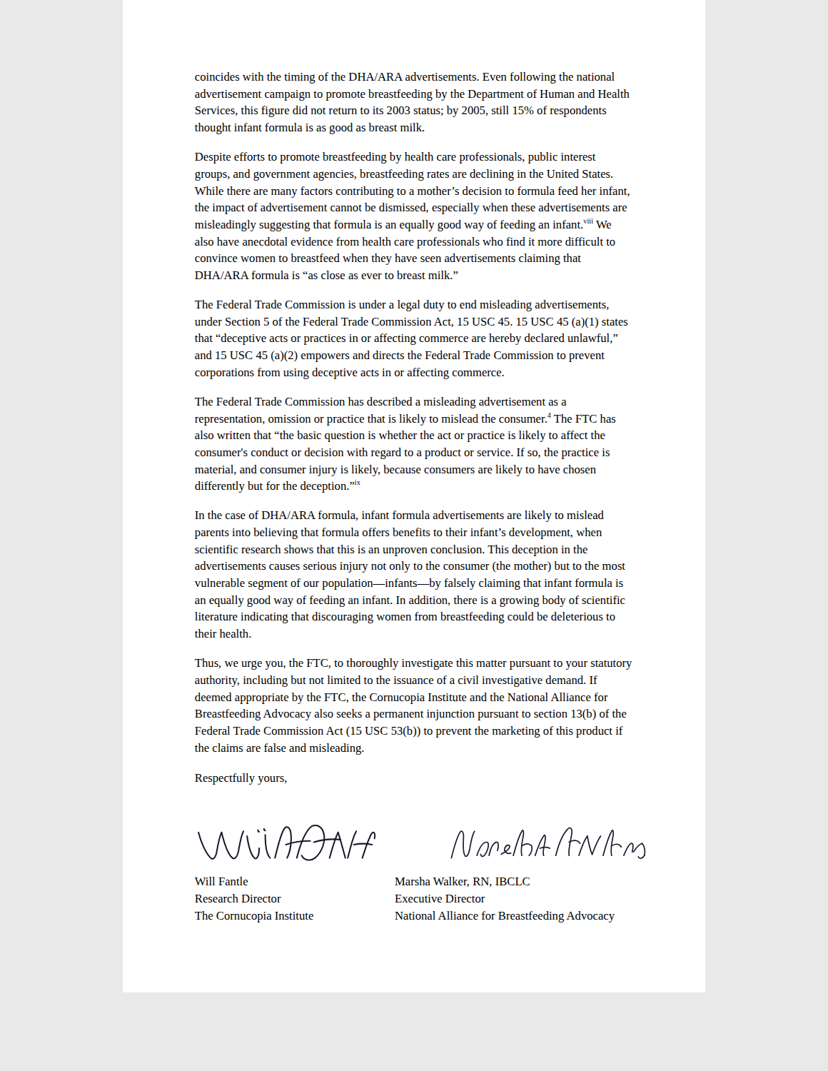coincides with the timing of the DHA/ARA advertisements. Even following the national advertisement campaign to promote breastfeeding by the Department of Human and Health Services, this figure did not return to its 2003 status; by 2005, still 15% of respondents thought infant formula is as good as breast milk.
Despite efforts to promote breastfeeding by health care professionals, public interest groups, and government agencies, breastfeeding rates are declining in the United States. While there are many factors contributing to a mother’s decision to formula feed her infant, the impact of advertisement cannot be dismissed, especially when these advertisements are misleadingly suggesting that formula is an equally good way of feeding an infant.viii We also have anecdotal evidence from health care professionals who find it more difficult to convince women to breastfeed when they have seen advertisements claiming that DHA/ARA formula is “as close as ever to breast milk.”
The Federal Trade Commission is under a legal duty to end misleading advertisements, under Section 5 of the Federal Trade Commission Act, 15 USC 45. 15 USC 45 (a)(1) states that “deceptive acts or practices in or affecting commerce are hereby declared unlawful,” and 15 USC 45 (a)(2) empowers and directs the Federal Trade Commission to prevent corporations from using deceptive acts in or affecting commerce.
The Federal Trade Commission has described a misleading advertisement as a representation, omission or practice that is likely to mislead the consumer.4 The FTC has also written that “the basic question is whether the act or practice is likely to affect the consumer's conduct or decision with regard to a product or service. If so, the practice is material, and consumer injury is likely, because consumers are likely to have chosen differently but for the deception.”ix
In the case of DHA/ARA formula, infant formula advertisements are likely to mislead parents into believing that formula offers benefits to their infant’s development, when scientific research shows that this is an unproven conclusion. This deception in the advertisements causes serious injury not only to the consumer (the mother) but to the most vulnerable segment of our population—infants—by falsely claiming that infant formula is an equally good way of feeding an infant. In addition, there is a growing body of scientific literature indicating that discouraging women from breastfeeding could be deleterious to their health.
Thus, we urge you, the FTC, to thoroughly investigate this matter pursuant to your statutory authority, including but not limited to the issuance of a civil investigative demand. If deemed appropriate by the FTC, the Cornucopia Institute and the National Alliance for Breastfeeding Advocacy also seeks a permanent injunction pursuant to section 13(b) of the Federal Trade Commission Act (15 USC 53(b)) to prevent the marketing of this product if the claims are false and misleading.
Respectfully yours,
Will Fantle
Research Director
The Cornucopia Institute
Marsha Walker, RN, IBCLC
Executive Director
National Alliance for Breastfeeding Advocacy